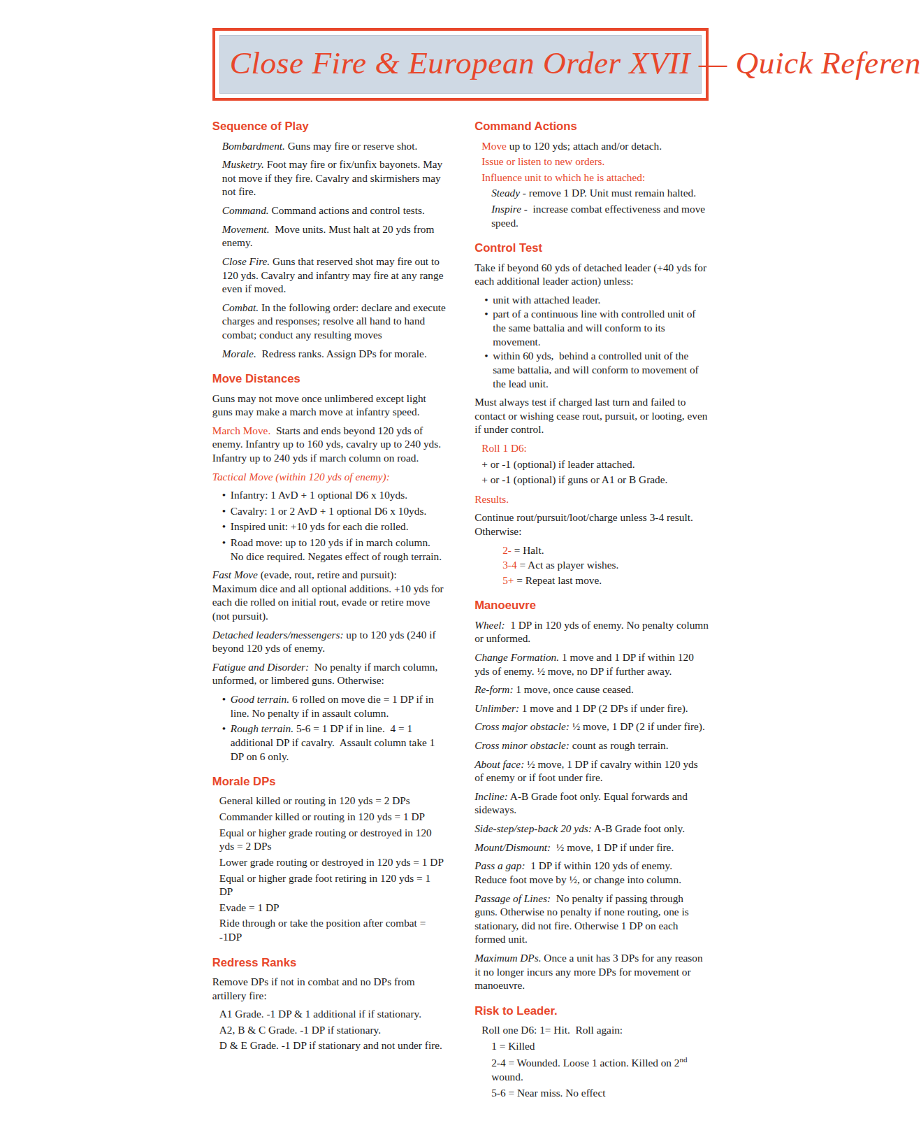Close Fire & European Order XVII — Quick Reference
Sequence of Play
Bombardment. Guns may fire or reserve shot.
Musketry. Foot may fire or fix/unfix bayonets. May not move if they fire. Cavalry and skirmishers may not fire.
Command. Command actions and control tests.
Movement. Move units. Must halt at 20 yds from enemy.
Close Fire. Guns that reserved shot may fire out to 120 yds. Cavalry and infantry may fire at any range even if moved.
Combat. In the following order: declare and execute charges and responses; resolve all hand to hand combat; conduct any resulting moves
Morale. Redress ranks. Assign DPs for morale.
Move Distances
Guns may not move once unlimbered except light guns may make a march move at infantry speed.
March Move. Starts and ends beyond 120 yds of enemy. Infantry up to 160 yds, cavalry up to 240 yds. Infantry up to 240 yds if march column on road.
Tactical Move (within 120 yds of enemy):
Infantry: 1 AvD + 1 optional D6 x 10yds.
Cavalry: 1 or 2 AvD + 1 optional D6 x 10yds.
Inspired unit: +10 yds for each die rolled.
Road move: up to 120 yds if in march column. No dice required. Negates effect of rough terrain.
Fast Move (evade, rout, retire and pursuit):
Maximum dice and all optional additions. +10 yds for each die rolled on initial rout, evade or retire move (not pursuit).
Detached leaders/messengers: up to 120 yds (240 if beyond 120 yds of enemy.
Fatigue and Disorder: No penalty if march column, unformed, or limbered guns. Otherwise:
Good terrain. 6 rolled on move die = 1 DP if in line. No penalty if in assault column.
Rough terrain. 5-6 = 1 DP if in line. 4 = 1 additional DP if cavalry. Assault column take 1 DP on 6 only.
Morale DPs
General killed or routing in 120 yds = 2 DPs
Commander killed or routing in 120 yds = 1 DP
Equal or higher grade routing or destroyed in 120 yds = 2 DPs
Lower grade routing or destroyed in 120 yds = 1 DP
Equal or higher grade foot retiring in 120 yds = 1 DP
Evade = 1 DP
Ride through or take the position after combat = -1DP
Redress Ranks
Remove DPs if not in combat and no DPs from artillery fire:
A1 Grade. -1 DP & 1 additional if if stationary.
A2, B & C Grade. -1 DP if stationary.
D & E Grade. -1 DP if stationary and not under fire.
Command Actions
Move up to 120 yds; attach and/or detach.
Issue or listen to new orders.
Influence unit to which he is attached:
Steady - remove 1 DP. Unit must remain halted.
Inspire - increase combat effectiveness and move speed.
Control Test
Take if beyond 60 yds of detached leader (+40 yds for each additional leader action) unless:
unit with attached leader.
part of a continuous line with controlled unit of the same battalia and will conform to its movement.
within 60 yds, behind a controlled unit of the same battalia, and will conform to movement of the lead unit.
Must always test if charged last turn and failed to contact or wishing cease rout, pursuit, or looting, even if under control.
Roll 1 D6:
+ or -1 (optional) if leader attached.
+ or -1 (optional) if guns or A1 or B Grade.
Results.
Continue rout/pursuit/loot/charge unless 3-4 result. Otherwise:
2- = Halt.
3-4 = Act as player wishes.
5+ = Repeat last move.
Manoeuvre
Wheel: 1 DP in 120 yds of enemy. No penalty column or unformed.
Change Formation. 1 move and 1 DP if within 120 yds of enemy. ½ move, no DP if further away.
Re-form: 1 move, once cause ceased.
Unlimber: 1 move and 1 DP (2 DPs if under fire).
Cross major obstacle: ½ move, 1 DP (2 if under fire).
Cross minor obstacle: count as rough terrain.
About face: ½ move, 1 DP if cavalry within 120 yds of enemy or if foot under fire.
Incline: A-B Grade foot only. Equal forwards and sideways.
Side-step/step-back 20 yds: A-B Grade foot only.
Mount/Dismount: ½ move, 1 DP if under fire.
Pass a gap: 1 DP if within 120 yds of enemy. Reduce foot move by ½, or change into column.
Passage of Lines: No penalty if passing through guns. Otherwise no penalty if none routing, one is stationary, did not fire. Otherwise 1 DP on each formed unit.
Maximum DPs. Once a unit has 3 DPs for any reason it no longer incurs any more DPs for movement or manoeuvre.
Risk to Leader.
Roll one D6: 1= Hit. Roll again:
1 = Killed
2-4 = Wounded. Loose 1 action. Killed on 2nd wound.
5-6 = Near miss. No effect